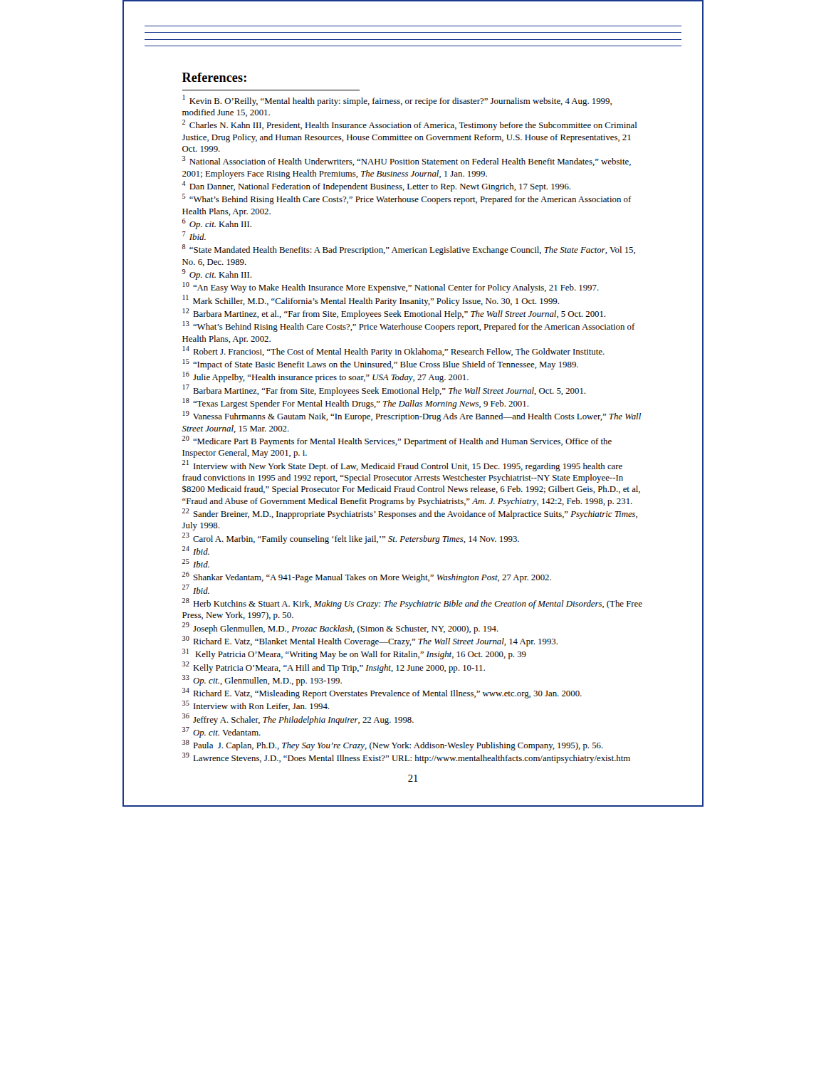References:
1 Kevin B. O’Reilly, “Mental health parity: simple, fairness, or recipe for disaster?” Journalism website, 4 Aug. 1999, modified June 15, 2001.
2 Charles N. Kahn III, President, Health Insurance Association of America, Testimony before the Subcommittee on Criminal Justice, Drug Policy, and Human Resources, House Committee on Government Reform, U.S. House of Representatives, 21 Oct. 1999.
3 National Association of Health Underwriters, “NAHU Position Statement on Federal Health Benefit Mandates,” website, 2001; Employers Face Rising Health Premiums, The Business Journal, 1 Jan. 1999.
4 Dan Danner, National Federation of Independent Business, Letter to Rep. Newt Gingrich, 17 Sept. 1996.
5 “What’s Behind Rising Health Care Costs?,” Price Waterhouse Coopers report, Prepared for the American Association of Health Plans, Apr. 2002.
6 Op. cit. Kahn III.
7 Ibid.
8 “State Mandated Health Benefits: A Bad Prescription,” American Legislative Exchange Council, The State Factor, Vol 15, No. 6, Dec. 1989.
9 Op. cit. Kahn III.
10 “An Easy Way to Make Health Insurance More Expensive,” National Center for Policy Analysis, 21 Feb. 1997.
11 Mark Schiller, M.D., “California’s Mental Health Parity Insanity,” Policy Issue, No. 30, 1 Oct. 1999.
12 Barbara Martinez, et al., “Far from Site, Employees Seek Emotional Help,” The Wall Street Journal, 5 Oct. 2001.
13 “What’s Behind Rising Health Care Costs?,” Price Waterhouse Coopers report, Prepared for the American Association of Health Plans, Apr. 2002.
14 Robert J. Franciosi, “The Cost of Mental Health Parity in Oklahoma,” Research Fellow, The Goldwater Institute.
15 “Impact of State Basic Benefit Laws on the Uninsured,” Blue Cross Blue Shield of Tennessee, May 1989.
16 Julie Appelby, “Health insurance prices to soar,” USA Today, 27 Aug. 2001.
17 Barbara Martinez, “Far from Site, Employees Seek Emotional Help,” The Wall Street Journal, Oct. 5, 2001.
18 “Texas Largest Spender For Mental Health Drugs,” The Dallas Morning News, 9 Feb. 2001.
19 Vanessa Fuhrmanns & Gautam Naik, “In Europe, Prescription-Drug Ads Are Banned—and Health Costs Lower,” The Wall Street Journal, 15 Mar. 2002.
20 “Medicare Part B Payments for Mental Health Services,” Department of Health and Human Services, Office of the Inspector General, May 2001, p. i.
21 Interview with New York State Dept. of Law, Medicaid Fraud Control Unit, 15 Dec. 1995, regarding 1995 health care fraud convictions in 1995 and 1992 report, “Special Prosecutor Arrests Westchester Psychiatrist--NY State Employee--In $8200 Medicaid fraud,” Special Prosecutor For Medicaid Fraud Control News release, 6 Feb. 1992; Gilbert Geis, Ph.D., et al, “Fraud and Abuse of Government Medical Benefit Programs by Psychiatrists,” Am. J. Psychiatry, 142:2, Feb. 1998, p. 231.
22 Sander Breiner, M.D., Inappropriate Psychiatrists’ Responses and the Avoidance of Malpractice Suits,” Psychiatric Times, July 1998.
23 Carol A. Marbin, “Family counseling ‘felt like jail,’” St. Petersburg Times, 14 Nov. 1993.
24 Ibid.
25 Ibid.
26 Shankar Vedantam, “A 941-Page Manual Takes on More Weight,” Washington Post, 27 Apr. 2002.
27 Ibid.
28 Herb Kutchins & Stuart A. Kirk, Making Us Crazy: The Psychiatric Bible and the Creation of Mental Disorders, (The Free Press, New York, 1997), p. 50.
29 Joseph Glenmullen, M.D., Prozac Backlash, (Simon & Schuster, NY, 2000), p. 194.
30 Richard E. Vatz, “Blanket Mental Health Coverage—Crazy,” The Wall Street Journal, 14 Apr. 1993.
31 Kelly Patricia O’Meara, “Writing May be on Wall for Ritalin,” Insight, 16 Oct. 2000, p. 39
32 Kelly Patricia O’Meara, “A Hill and Tip Trip,” Insight, 12 June 2000, pp. 10-11.
33 Op. cit., Glenmullen, M.D., pp. 193-199.
34 Richard E. Vatz, “Misleading Report Overstates Prevalence of Mental Illness,” www.etc.org, 30 Jan. 2000.
35 Interview with Ron Leifer, Jan. 1994.
36 Jeffrey A. Schaler, The Philadelphia Inquirer, 22 Aug. 1998.
37 Op. cit. Vedantam.
38 Paula J. Caplan, Ph.D., They Say You’re Crazy, (New York: Addison-Wesley Publishing Company, 1995), p. 56.
39 Lawrence Stevens, J.D., “Does Mental Illness Exist?” URL: http://www.mentalhealthfacts.com/antipsychiatry/exist.htm
21